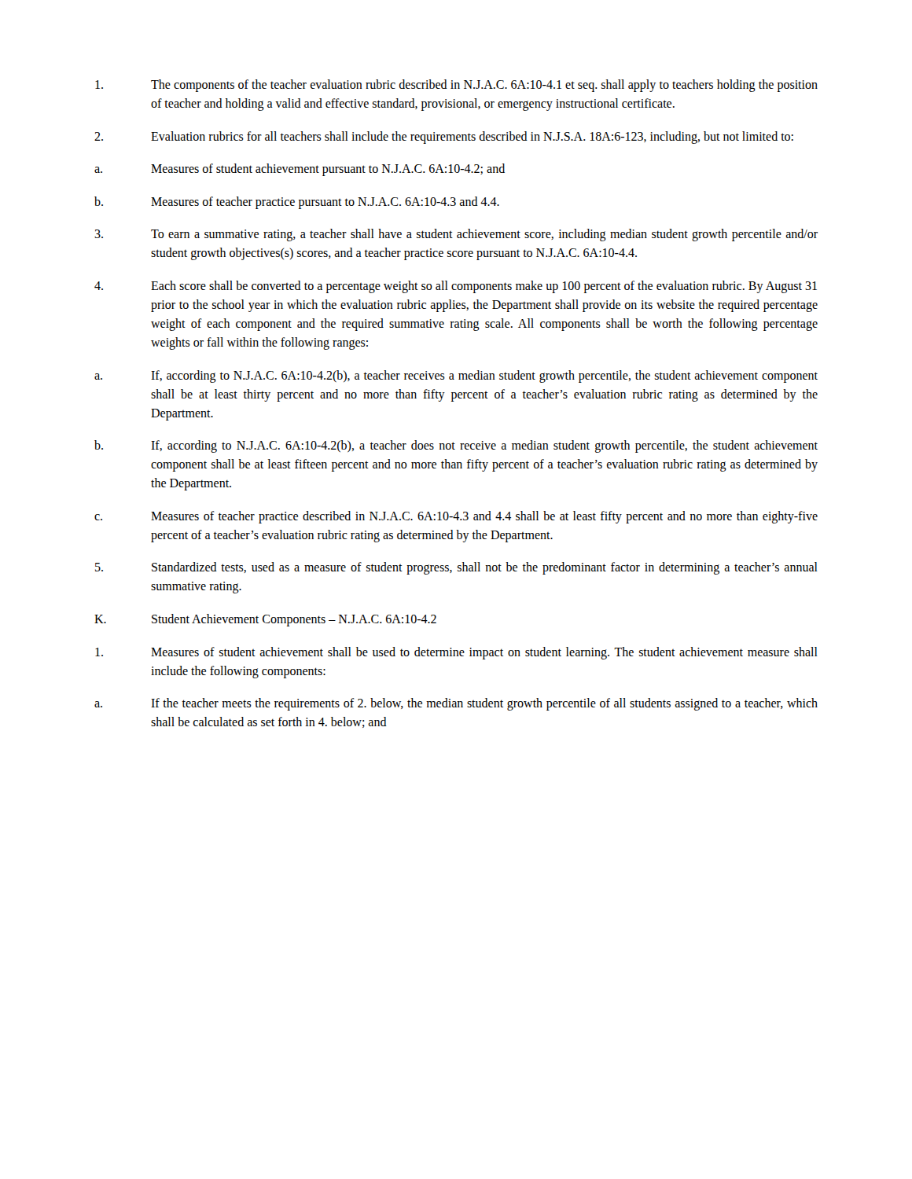1. The components of the teacher evaluation rubric described in N.J.A.C. 6A:10-4.1 et seq. shall apply to teachers holding the position of teacher and holding a valid and effective standard, provisional, or emergency instructional certificate.
2. Evaluation rubrics for all teachers shall include the requirements described in N.J.S.A. 18A:6-123, including, but not limited to:
a. Measures of student achievement pursuant to N.J.A.C. 6A:10-4.2; and
b. Measures of teacher practice pursuant to N.J.A.C. 6A:10-4.3 and 4.4.
3. To earn a summative rating, a teacher shall have a student achievement score, including median student growth percentile and/or student growth objectives(s) scores, and a teacher practice score pursuant to N.J.A.C. 6A:10-4.4.
4. Each score shall be converted to a percentage weight so all components make up 100 percent of the evaluation rubric. By August 31 prior to the school year in which the evaluation rubric applies, the Department shall provide on its website the required percentage weight of each component and the required summative rating scale. All components shall be worth the following percentage weights or fall within the following ranges:
a. If, according to N.J.A.C. 6A:10-4.2(b), a teacher receives a median student growth percentile, the student achievement component shall be at least thirty percent and no more than fifty percent of a teacher’s evaluation rubric rating as determined by the Department.
b. If, according to N.J.A.C. 6A:10-4.2(b), a teacher does not receive a median student growth percentile, the student achievement component shall be at least fifteen percent and no more than fifty percent of a teacher’s evaluation rubric rating as determined by the Department.
c. Measures of teacher practice described in N.J.A.C. 6A:10-4.3 and 4.4 shall be at least fifty percent and no more than eighty-five percent of a teacher’s evaluation rubric rating as determined by the Department.
5. Standardized tests, used as a measure of student progress, shall not be the predominant factor in determining a teacher’s annual summative rating.
K. Student Achievement Components – N.J.A.C. 6A:10-4.2
1. Measures of student achievement shall be used to determine impact on student learning. The student achievement measure shall include the following components:
a. If the teacher meets the requirements of 2. below, the median student growth percentile of all students assigned to a teacher, which shall be calculated as set forth in 4. below; and